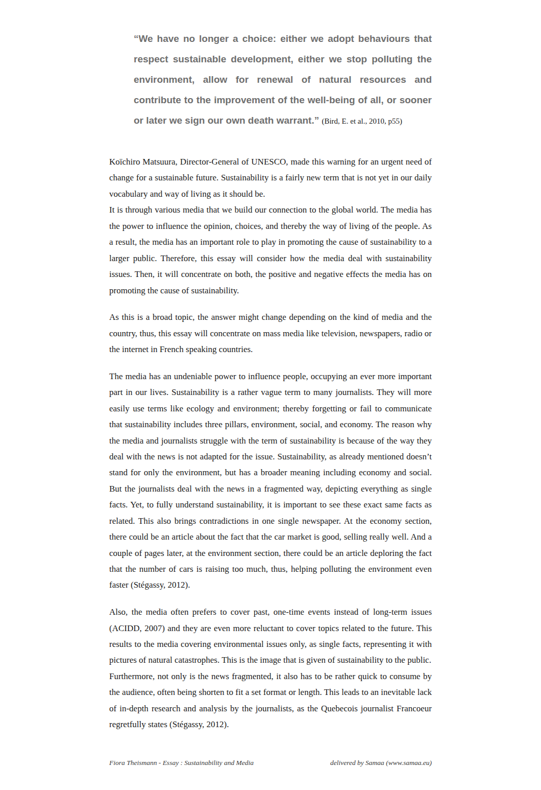“We have no longer a choice: either we adopt behaviours that respect sustainable development, either we stop polluting the environment, allow for renewal of natural resources and contribute to the improvement of the well-being of all, or sooner or later we sign our own death warrant.” (Bird, E. et al., 2010, p55)
Koïchiro Matsuura, Director-General of UNESCO, made this warning for an urgent need of change for a sustainable future. Sustainability is a fairly new term that is not yet in our daily vocabulary and way of living as it should be.
It is through various media that we build our connection to the global world. The media has the power to influence the opinion, choices, and thereby the way of living of the people. As a result, the media has an important role to play in promoting the cause of sustainability to a larger public. Therefore, this essay will consider how the media deal with sustainability issues. Then, it will concentrate on both, the positive and negative effects the media has on promoting the cause of sustainability.
As this is a broad topic, the answer might change depending on the kind of media and the country, thus, this essay will concentrate on mass media like television, newspapers, radio or the internet in French speaking countries.
The media has an undeniable power to influence people, occupying an ever more important part in our lives. Sustainability is a rather vague term to many journalists. They will more easily use terms like ecology and environment; thereby forgetting or fail to communicate that sustainability includes three pillars, environment, social, and economy. The reason why the media and journalists struggle with the term of sustainability is because of the way they deal with the news is not adapted for the issue. Sustainability, as already mentioned doesn’t stand for only the environment, but has a broader meaning including economy and social. But the journalists deal with the news in a fragmented way, depicting everything as single facts. Yet, to fully understand sustainability, it is important to see these exact same facts as related. This also brings contradictions in one single newspaper. At the economy section, there could be an article about the fact that the car market is good, selling really well. And a couple of pages later, at the environment section, there could be an article deploring the fact that the number of cars is raising too much, thus, helping polluting the environment even faster (Stégassy, 2012).
Also, the media often prefers to cover past, one-time events instead of long-term issues (ACIDD, 2007) and they are even more reluctant to cover topics related to the future. This results to the media covering environmental issues only, as single facts, representing it with pictures of natural catastrophes. This is the image that is given of sustainability to the public.
Furthermore, not only is the news fragmented, it also has to be rather quick to consume by the audience, often being shorten to fit a set format or length. This leads to an inevitable lack of in-depth research and analysis by the journalists, as the Quebecois journalist Francoeur regretfully states (Stégassy, 2012).
Fiora Theismann - Essay : Sustainability and Media delivered by Samaa (www.samaa.eu)